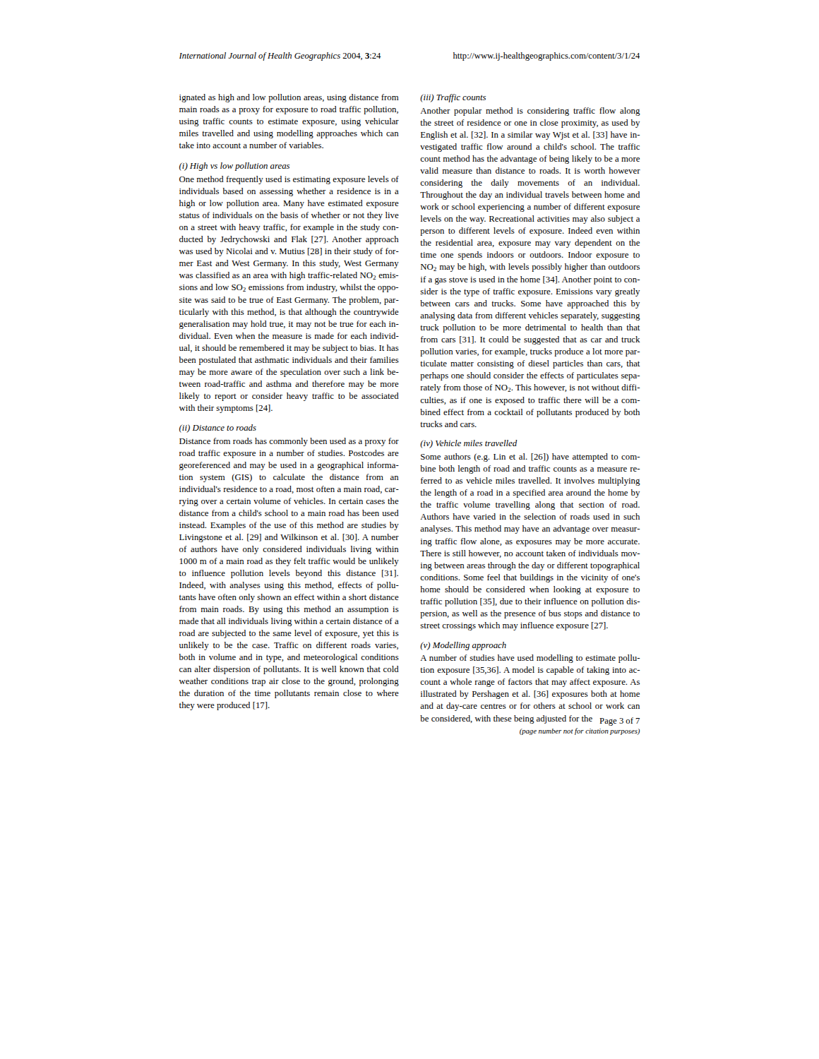International Journal of Health Geographics 2004, 3:24
http://www.ij-healthgeographics.com/content/3/1/24
ignated as high and low pollution areas, using distance from main roads as a proxy for exposure to road traffic pollution, using traffic counts to estimate exposure, using vehicular miles travelled and using modelling approaches which can take into account a number of variables.
(i) High vs low pollution areas
One method frequently used is estimating exposure levels of individuals based on assessing whether a residence is in a high or low pollution area. Many have estimated exposure status of individuals on the basis of whether or not they live on a street with heavy traffic, for example in the study conducted by Jedrychowski and Flak [27]. Another approach was used by Nicolai and v. Mutius [28] in their study of former East and West Germany. In this study, West Germany was classified as an area with high traffic-related NO2 emissions and low SO2 emissions from industry, whilst the opposite was said to be true of East Germany. The problem, particularly with this method, is that although the countrywide generalisation may hold true, it may not be true for each individual. Even when the measure is made for each individual, it should be remembered it may be subject to bias. It has been postulated that asthmatic individuals and their families may be more aware of the speculation over such a link between road-traffic and asthma and therefore may be more likely to report or consider heavy traffic to be associated with their symptoms [24].
(ii) Distance to roads
Distance from roads has commonly been used as a proxy for road traffic exposure in a number of studies. Postcodes are georeferenced and may be used in a geographical information system (GIS) to calculate the distance from an individual's residence to a road, most often a main road, carrying over a certain volume of vehicles. In certain cases the distance from a child's school to a main road has been used instead. Examples of the use of this method are studies by Livingstone et al. [29] and Wilkinson et al. [30]. A number of authors have only considered individuals living within 1000 m of a main road as they felt traffic would be unlikely to influence pollution levels beyond this distance [31]. Indeed, with analyses using this method, effects of pollutants have often only shown an effect within a short distance from main roads. By using this method an assumption is made that all individuals living within a certain distance of a road are subjected to the same level of exposure, yet this is unlikely to be the case. Traffic on different roads varies, both in volume and in type, and meteorological conditions can alter dispersion of pollutants. It is well known that cold weather conditions trap air close to the ground, prolonging the duration of the time pollutants remain close to where they were produced [17].
(iii) Traffic counts
Another popular method is considering traffic flow along the street of residence or one in close proximity, as used by English et al. [32]. In a similar way Wjst et al. [33] have investigated traffic flow around a child's school. The traffic count method has the advantage of being likely to be a more valid measure than distance to roads. It is worth however considering the daily movements of an individual. Throughout the day an individual travels between home and work or school experiencing a number of different exposure levels on the way. Recreational activities may also subject a person to different levels of exposure. Indeed even within the residential area, exposure may vary dependent on the time one spends indoors or outdoors. Indoor exposure to NO2 may be high, with levels possibly higher than outdoors if a gas stove is used in the home [34]. Another point to consider is the type of traffic exposure. Emissions vary greatly between cars and trucks. Some have approached this by analysing data from different vehicles separately, suggesting truck pollution to be more detrimental to health than that from cars [31]. It could be suggested that as car and truck pollution varies, for example, trucks produce a lot more particulate matter consisting of diesel particles than cars, that perhaps one should consider the effects of particulates separately from those of NO2. This however, is not without difficulties, as if one is exposed to traffic there will be a combined effect from a cocktail of pollutants produced by both trucks and cars.
(iv) Vehicle miles travelled
Some authors (e.g. Lin et al. [26]) have attempted to combine both length of road and traffic counts as a measure referred to as vehicle miles travelled. It involves multiplying the length of a road in a specified area around the home by the traffic volume travelling along that section of road. Authors have varied in the selection of roads used in such analyses. This method may have an advantage over measuring traffic flow alone, as exposures may be more accurate. There is still however, no account taken of individuals moving between areas through the day or different topographical conditions. Some feel that buildings in the vicinity of one's home should be considered when looking at exposure to traffic pollution [35], due to their influence on pollution dispersion, as well as the presence of bus stops and distance to street crossings which may influence exposure [27].
(v) Modelling approach
A number of studies have used modelling to estimate pollution exposure [35,36]. A model is capable of taking into account a whole range of factors that may affect exposure. As illustrated by Pershagen et al. [36] exposures both at home and at day-care centres or for others at school or work can be considered, with these being adjusted for the
Page 3 of 7
(page number not for citation purposes)